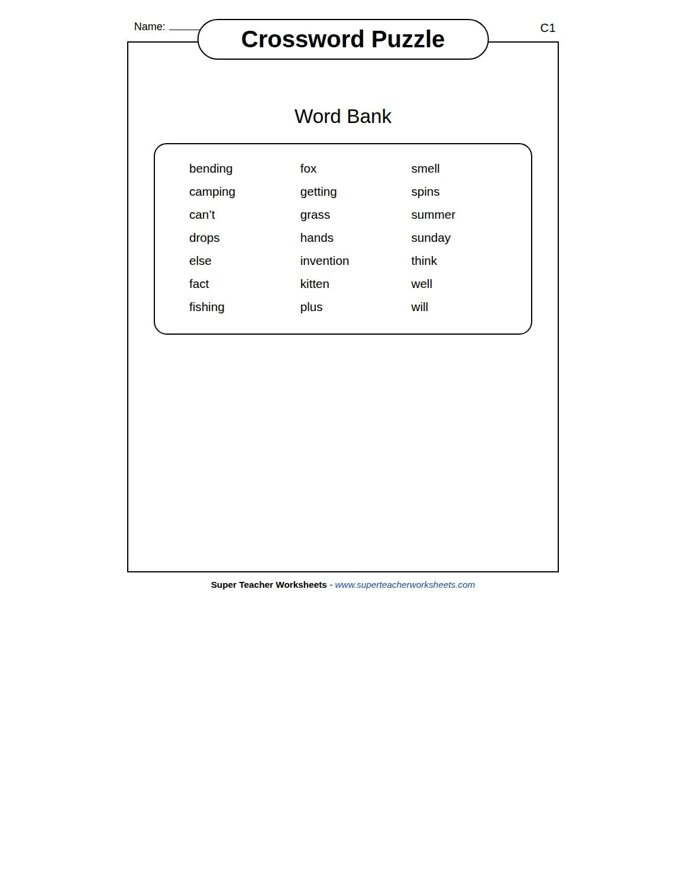Name:
C1
Crossword Puzzle
Word Bank
bending
camping
can’t
drops
else
fact
fishing
fox
getting
grass
hands
invention
kitten
plus
smell
spins
summer
sunday
think
well
will
Super Teacher Worksheets - www.superteacherworksheets.com